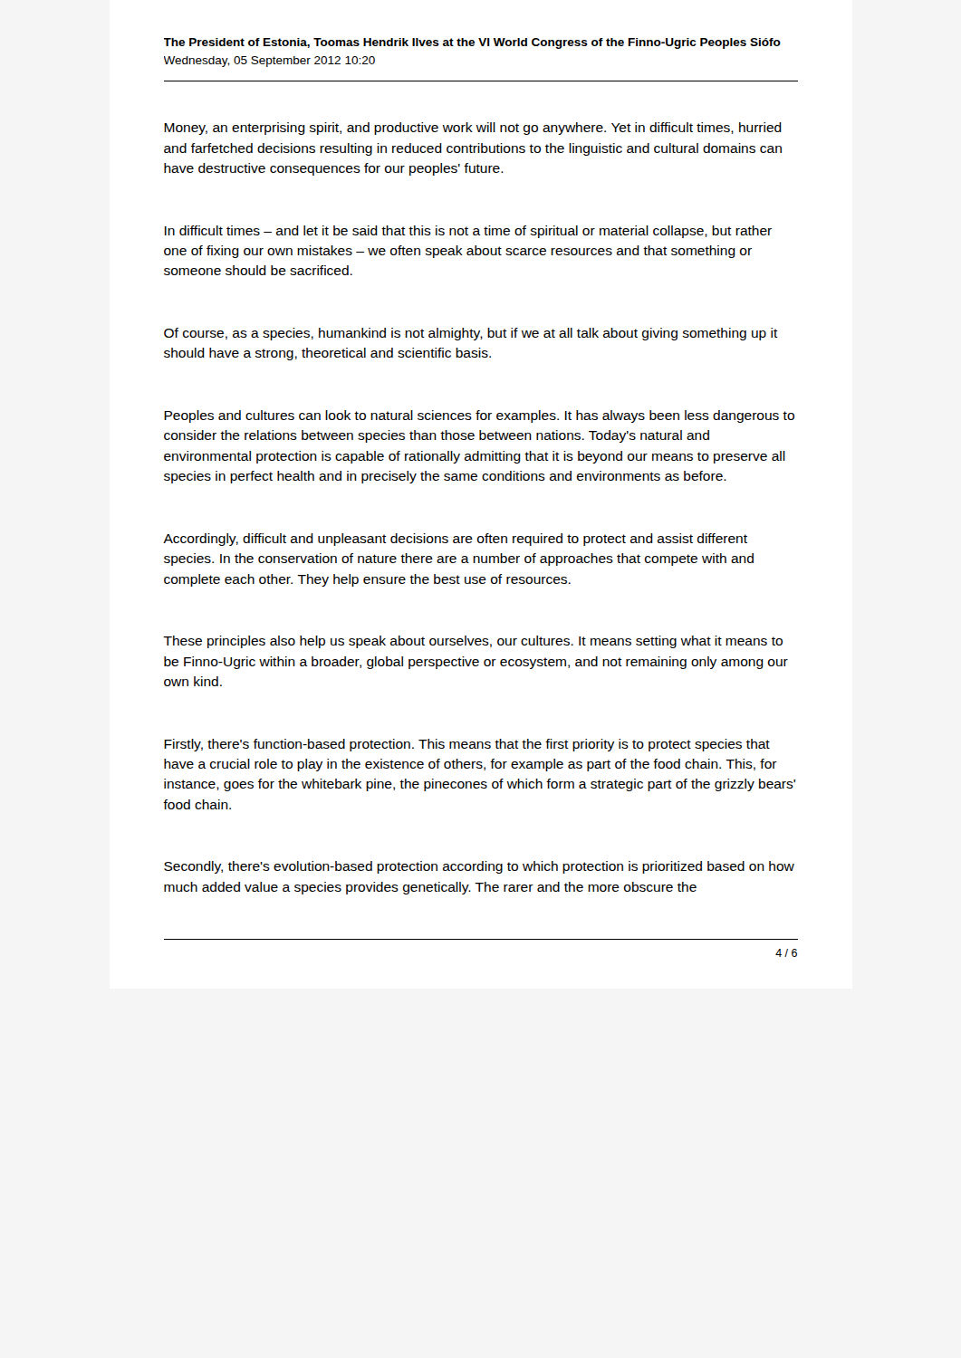The President of Estonia, Toomas Hendrik Ilves at the VI World Congress of the Finno-Ugric Peoples Siófo Wednesday, 05 September 2012 10:20
Money, an enterprising spirit, and productive work will not go anywhere. Yet in difficult times, hurried and farfetched decisions resulting in reduced contributions to the linguistic and cultural domains can have destructive consequences for our peoples' future.
In difficult times – and let it be said that this is not a time of spiritual or material collapse, but rather one of fixing our own mistakes – we often speak about scarce resources and that something or someone should be sacrificed.
Of course, as a species, humankind is not almighty, but if we at all talk about giving something up it should have a strong, theoretical and scientific basis.
Peoples and cultures can look to natural sciences for examples. It has always been less dangerous to consider the relations between species than those between nations. Today's natural and environmental protection is capable of rationally admitting that it is beyond our means to preserve all species in perfect health and in precisely the same conditions and environments as before.
Accordingly, difficult and unpleasant decisions are often required to protect and assist different species. In the conservation of nature there are a number of approaches that compete with and complete each other. They help ensure the best use of resources.
These principles also help us speak about ourselves, our cultures. It means setting what it means to be Finno-Ugric within a broader, global perspective or ecosystem, and not remaining only among our own kind.
Firstly, there's function-based protection. This means that the first priority is to protect species that have a crucial role to play in the existence of others, for example as part of the food chain. This, for instance, goes for the whitebark pine, the pinecones of which form a strategic part of the grizzly bears' food chain.
Secondly, there's evolution-based protection according to which protection is prioritized based on how much added value a species provides genetically. The rarer and the more obscure the
4 / 6